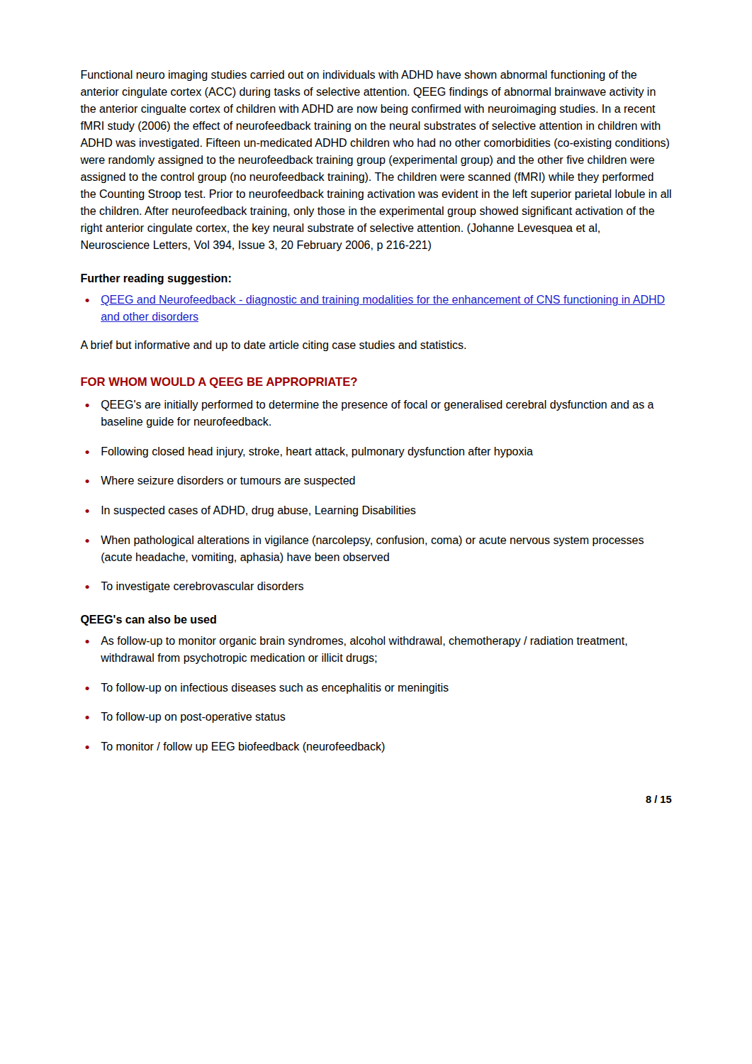Functional neuro imaging studies carried out on individuals with ADHD have shown abnormal functioning of the anterior cingulate cortex (ACC) during tasks of selective attention. QEEG findings of abnormal brainwave activity in the anterior cingualte cortex of children with ADHD are now being confirmed with neuroimaging studies. In a recent fMRI study (2006) the effect of neurofeedback training on the neural substrates of selective attention in children with ADHD was investigated. Fifteen un-medicated ADHD children who had no other comorbidities (co-existing conditions) were randomly assigned to the neurofeedback training group (experimental group) and the other five children were assigned to the control group (no neurofeedback training). The children were scanned (fMRI) while they performed the Counting Stroop test. Prior to neurofeedback training activation was evident in the left superior parietal lobule in all the children. After neurofeedback training, only those in the experimental group showed significant activation of the right anterior cingulate cortex, the key neural substrate of selective attention. (Johanne Levesquea et al, Neuroscience Letters, Vol 394, Issue 3, 20 February 2006, p 216-221)
Further reading suggestion:
QEEG and Neurofeedback - diagnostic and training modalities for the enhancement of CNS functioning in ADHD and other disorders
A brief but informative and up to date article citing case studies and statistics.
For whom would a QEEG be appropriate?
QEEG's are initially performed to determine the presence of focal or generalised cerebral dysfunction and as a baseline guide for neurofeedback.
Following closed head injury, stroke, heart attack, pulmonary dysfunction after hypoxia
Where seizure disorders or tumours are suspected
In suspected cases of ADHD, drug abuse, Learning Disabilities
When pathological alterations in vigilance (narcolepsy, confusion, coma) or acute nervous system processes (acute headache, vomiting, aphasia) have been observed
To investigate cerebrovascular disorders
QEEG's can also be used
As follow-up to monitor organic brain syndromes, alcohol withdrawal, chemotherapy / radiation treatment, withdrawal from psychotropic medication or illicit drugs;
To follow-up on infectious diseases such as encephalitis or meningitis
To follow-up on post-operative status
To monitor / follow up EEG biofeedback (neurofeedback)
8 / 15